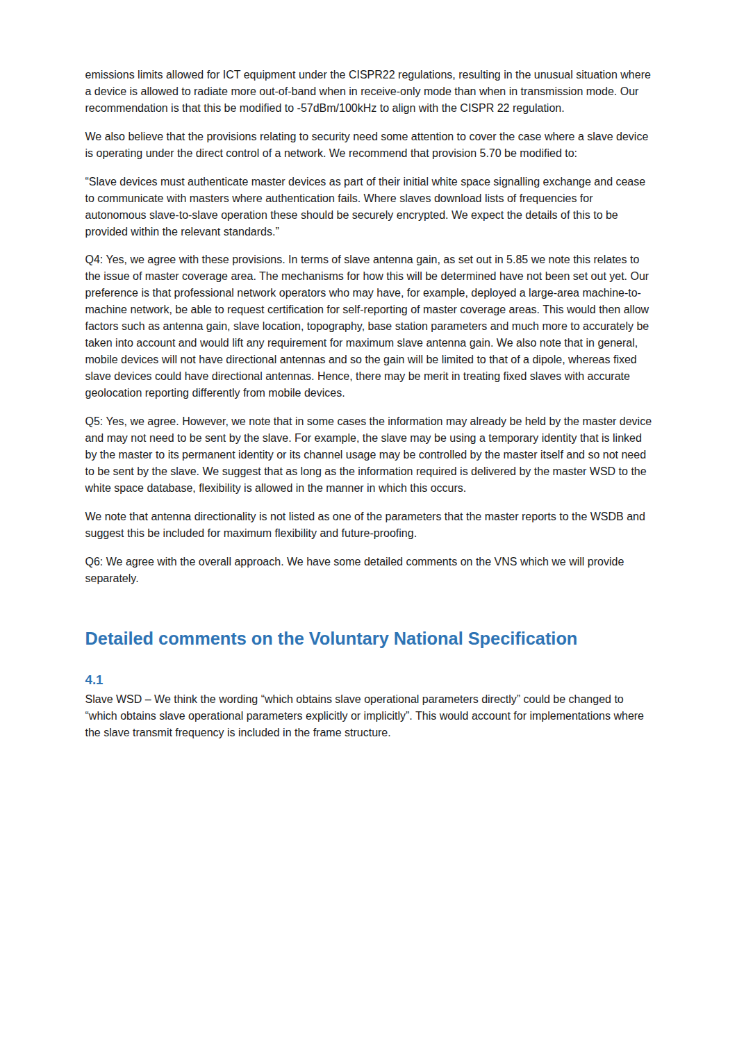emissions limits allowed for ICT equipment under the CISPR22 regulations, resulting in the unusual situation where a device is allowed to radiate more out-of-band when in receive-only mode than when in transmission mode. Our recommendation is that this be modified to -57dBm/100kHz to align with the CISPR 22 regulation.
We also believe that the provisions relating to security need some attention to cover the case where a slave device is operating under the direct control of a network. We recommend that provision 5.70 be modified to:
“Slave devices must authenticate master devices as part of their initial white space signalling exchange and cease to communicate with masters where authentication fails. Where slaves download lists of frequencies for autonomous slave-to-slave operation these should be securely encrypted. We expect the details of this to be provided within the relevant standards.”
Q4: Yes, we agree with these provisions. In terms of slave antenna gain, as set out in 5.85 we note this relates to the issue of master coverage area. The mechanisms for how this will be determined have not been set out yet. Our preference is that professional network operators who may have, for example, deployed a large-area machine-to-machine network, be able to request certification for self-reporting of master coverage areas. This would then allow factors such as antenna gain, slave location, topography, base station parameters and much more to accurately be taken into account and would lift any requirement for maximum slave antenna gain. We also note that in general, mobile devices will not have directional antennas and so the gain will be limited to that of a dipole, whereas fixed slave devices could have directional antennas. Hence, there may be merit in treating fixed slaves with accurate geolocation reporting differently from mobile devices.
Q5: Yes, we agree. However, we note that in some cases the information may already be held by the master device and may not need to be sent by the slave. For example, the slave may be using a temporary identity that is linked by the master to its permanent identity or its channel usage may be controlled by the master itself and so not need to be sent by the slave. We suggest that as long as the information required is delivered by the master WSD to the white space database, flexibility is allowed in the manner in which this occurs.
We note that antenna directionality is not listed as one of the parameters that the master reports to the WSDB and suggest this be included for maximum flexibility and future-proofing.
Q6: We agree with the overall approach. We have some detailed comments on the VNS which we will provide separately.
Detailed comments on the Voluntary National Specification
4.1
Slave WSD – We think the wording “which obtains slave operational parameters directly” could be changed to “which obtains slave operational parameters explicitly or implicitly”. This would account for implementations where the slave transmit frequency is included in the frame structure.